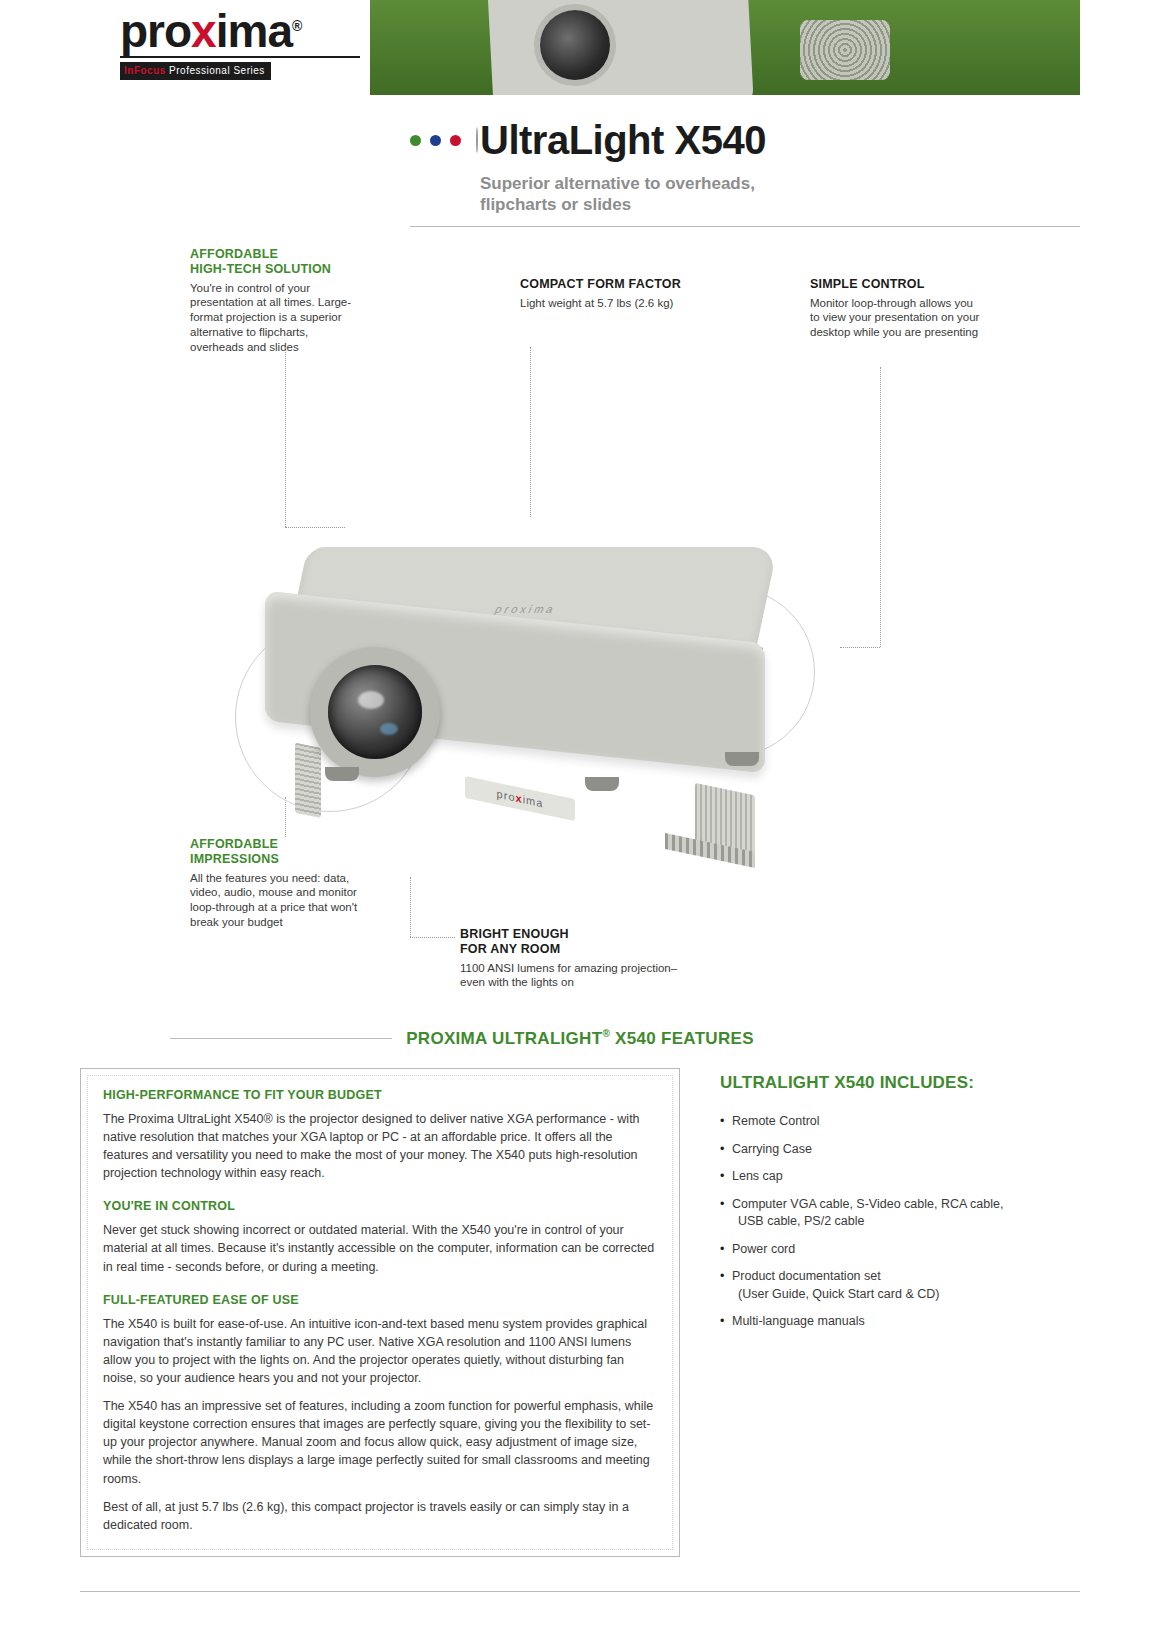proxima®
InFocus Professional Series
UltraLight X540
Superior alternative to overheads,
flipcharts or slides
AFFORDABLE
HIGH-TECH SOLUTION
You're in control of your presentation at all times. Large-format projection is a superior alternative to flipcharts, overheads and slides
COMPACT FORM FACTOR
Light weight at 5.7 lbs (2.6 kg)
SIMPLE CONTROL
Monitor loop-through allows you to view your presentation on your desktop while you are presenting
AFFORDABLE
IMPRESSIONS
All the features you need: data, video, audio, mouse and monitor loop-through at a price that won't break your budget
BRIGHT ENOUGH
FOR ANY ROOM
1100 ANSI lumens for amazing projection–even with the lights on
proximaUltraLight
proxima
PROXIMA ULTRALIGHT® X540 FEATURES
HIGH-PERFORMANCE TO FIT YOUR BUDGET
The Proxima UltraLight X540® is the projector designed to deliver native XGA performance - with native resolution that matches your XGA laptop or PC - at an affordable price. It offers all the features and versatility you need to make the most of your money. The X540 puts high-resolution projection technology within easy reach.
YOU'RE IN CONTROL
Never get stuck showing incorrect or outdated material. With the X540 you're in control of your material at all times. Because it's instantly accessible on the computer, information can be corrected in real time - seconds before, or during a meeting.
FULL-FEATURED EASE OF USE
The X540 is built for ease-of-use. An intuitive icon-and-text based menu system provides graphical navigation that's instantly familiar to any PC user. Native XGA resolution and 1100 ANSI lumens allow you to project with the lights on. And the projector operates quietly, without disturbing fan noise, so your audience hears you and not your projector.
The X540 has an impressive set of features, including a zoom function for powerful emphasis, while digital keystone correction ensures that images are perfectly square, giving you the flexibility to set-up your projector anywhere. Manual zoom and focus allow quick, easy adjustment of image size, while the short-throw lens displays a large image perfectly suited for small classrooms and meeting rooms.
Best of all, at just 5.7 lbs (2.6 kg), this compact projector is travels easily or can simply stay in a dedicated room.
ULTRALIGHT X540 INCLUDES:
Remote Control
Carrying Case
Lens cap
Computer VGA cable, S-Video cable, RCA cable,USB cable, PS/2 cable
Power cord
Product documentation set(User Guide, Quick Start card & CD)
Multi-language manuals